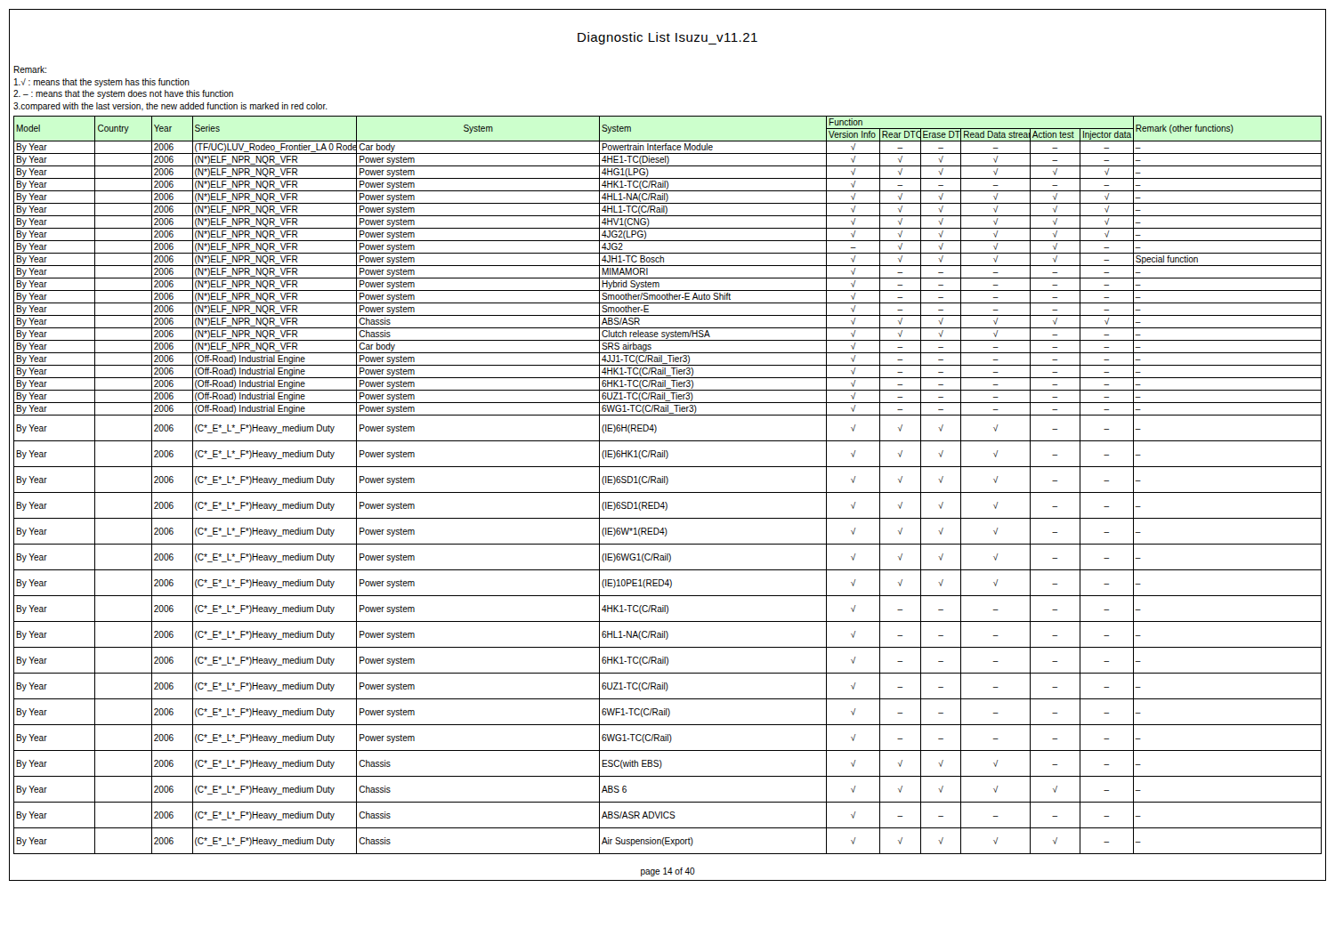Diagnostic List Isuzu_v11.21
Remark:
1.√ : means that the system has this function
2. – : means that the system does not have this function
3.compared with the last version, the new added function is marked in red color.
| Model | Country | Year | Series | System | System | Function | Remark (other functions) |
| --- | --- | --- | --- | --- | --- | --- | --- |
| Version Info | Rear DTC | Erase DTC | Read Data stream | Action test | Injector data |
| By Year | | 2006 | (TF/UC)LUV_Rodeo_Frontier_LA 0 Rodeo | Car body | Powertrain Interface Module | √ | – | – | – | – | – | – |
| By Year | | 2006 | (N*)ELF_NPR_NQR_VFR | Power system | 4HE1-TC(Diesel) | √ | √ | √ | √ | – | – | – |
| By Year | | 2006 | (N*)ELF_NPR_NQR_VFR | Power system | 4HG1(LPG) | √ | √ | √ | √ | √ | √ | – |
| By Year | | 2006 | (N*)ELF_NPR_NQR_VFR | Power system | 4HK1-TC(C/Rail) | √ | – | – | – | – | – | – |
| By Year | | 2006 | (N*)ELF_NPR_NQR_VFR | Power system | 4HL1-NA(C/Rail) | √ | √ | √ | √ | √ | √ | – |
| By Year | | 2006 | (N*)ELF_NPR_NQR_VFR | Power system | 4HL1-TC(C/Rail) | √ | √ | √ | √ | √ | √ | – |
| By Year | | 2006 | (N*)ELF_NPR_NQR_VFR | Power system | 4HV1(CNG) | √ | √ | √ | √ | √ | √ | – |
| By Year | | 2006 | (N*)ELF_NPR_NQR_VFR | Power system | 4JG2(LPG) | √ | √ | √ | √ | √ | √ | – |
| By Year | | 2006 | (N*)ELF_NPR_NQR_VFR | Power system | 4JG2 | – | √ | √ | √ | √ | – | – |
| By Year | | 2006 | (N*)ELF_NPR_NQR_VFR | Power system | 4JH1-TC Bosch | √ | √ | √ | √ | √ | – | Special function |
| By Year | | 2006 | (N*)ELF_NPR_NQR_VFR | Power system | MIMAMORI | √ | – | – | – | – | – | – |
| By Year | | 2006 | (N*)ELF_NPR_NQR_VFR | Power system | Hybrid System | √ | – | – | – | – | – | – |
| By Year | | 2006 | (N*)ELF_NPR_NQR_VFR | Power system | Smoother/Smoother-E Auto Shift | √ | – | – | – | – | – | – |
| By Year | | 2006 | (N*)ELF_NPR_NQR_VFR | Power system | Smoother-E | √ | – | – | – | – | – | – |
| By Year | | 2006 | (N*)ELF_NPR_NQR_VFR | Chassis | ABS/ASR | √ | √ | √ | √ | √ | √ | – |
| By Year | | 2006 | (N*)ELF_NPR_NQR_VFR | Chassis | Clutch release system/HSA | √ | √ | √ | √ | – | – | – |
| By Year | | 2006 | (N*)ELF_NPR_NQR_VFR | Car body | SRS airbags | √ | – | – | – | – | – | – |
| By Year | | 2006 | (Off-Road) Industrial Engine | Power system | 4JJ1-TC(C/Rail_Tier3) | √ | – | – | – | – | – | – |
| By Year | | 2006 | (Off-Road) Industrial Engine | Power system | 4HK1-TC(C/Rail_Tier3) | √ | – | – | – | – | – | – |
| By Year | | 2006 | (Off-Road) Industrial Engine | Power system | 6HK1-TC(C/Rail_Tier3) | √ | – | – | – | – | – | – |
| By Year | | 2006 | (Off-Road) Industrial Engine | Power system | 6UZ1-TC(C/Rail_Tier3) | √ | – | – | – | – | – | – |
| By Year | | 2006 | (Off-Road) Industrial Engine | Power system | 6WG1-TC(C/Rail_Tier3) | √ | – | – | – | – | – | – |
| By Year | | 2006 | (C*_E*_L*_F*)Heavy_medium Duty | Power system | (IE)6H(RED4) | √ | √ | √ | √ | – | – | – |
| By Year | | 2006 | (C*_E*_L*_F*)Heavy_medium Duty | Power system | (IE)6HK1(C/Rail) | √ | √ | √ | √ | – | – | – |
| By Year | | 2006 | (C*_E*_L*_F*)Heavy_medium Duty | Power system | (IE)6SD1(C/Rail) | √ | √ | √ | √ | – | – | – |
| By Year | | 2006 | (C*_E*_L*_F*)Heavy_medium Duty | Power system | (IE)6SD1(RED4) | √ | √ | √ | √ | – | – | – |
| By Year | | 2006 | (C*_E*_L*_F*)Heavy_medium Duty | Power system | (IE)6W*1(RED4) | √ | √ | √ | √ | – | – | – |
| By Year | | 2006 | (C*_E*_L*_F*)Heavy_medium Duty | Power system | (IE)6WG1(C/Rail) | √ | √ | √ | √ | – | – | – |
| By Year | | 2006 | (C*_E*_L*_F*)Heavy_medium Duty | Power system | (IE)10PE1(RED4) | √ | √ | √ | √ | – | – | – |
| By Year | | 2006 | (C*_E*_L*_F*)Heavy_medium Duty | Power system | 4HK1-TC(C/Rail) | √ | – | – | – | – | – | – |
| By Year | | 2006 | (C*_E*_L*_F*)Heavy_medium Duty | Power system | 6HL1-NA(C/Rail) | √ | – | – | – | – | – | – |
| By Year | | 2006 | (C*_E*_L*_F*)Heavy_medium Duty | Power system | 6HK1-TC(C/Rail) | √ | – | – | – | – | – | – |
| By Year | | 2006 | (C*_E*_L*_F*)Heavy_medium Duty | Power system | 6UZ1-TC(C/Rail) | √ | – | – | – | – | – | – |
| By Year | | 2006 | (C*_E*_L*_F*)Heavy_medium Duty | Power system | 6WF1-TC(C/Rail) | √ | – | – | – | – | – | – |
| By Year | | 2006 | (C*_E*_L*_F*)Heavy_medium Duty | Power system | 6WG1-TC(C/Rail) | √ | – | – | – | – | – | – |
| By Year | | 2006 | (C*_E*_L*_F*)Heavy_medium Duty | Chassis | ESC(with EBS) | √ | √ | √ | √ | – | – | – |
| By Year | | 2006 | (C*_E*_L*_F*)Heavy_medium Duty | Chassis | ABS 6 | √ | √ | √ | √ | √ | – | – |
| By Year | | 2006 | (C*_E*_L*_F*)Heavy_medium Duty | Chassis | ABS/ASR ADVICS | √ | – | – | – | – | – | – |
| By Year | | 2006 | (C*_E*_L*_F*)Heavy_medium Duty | Chassis | Air Suspension(Export) | √ | √ | √ | √ | √ | – | – |
page 14 of 40